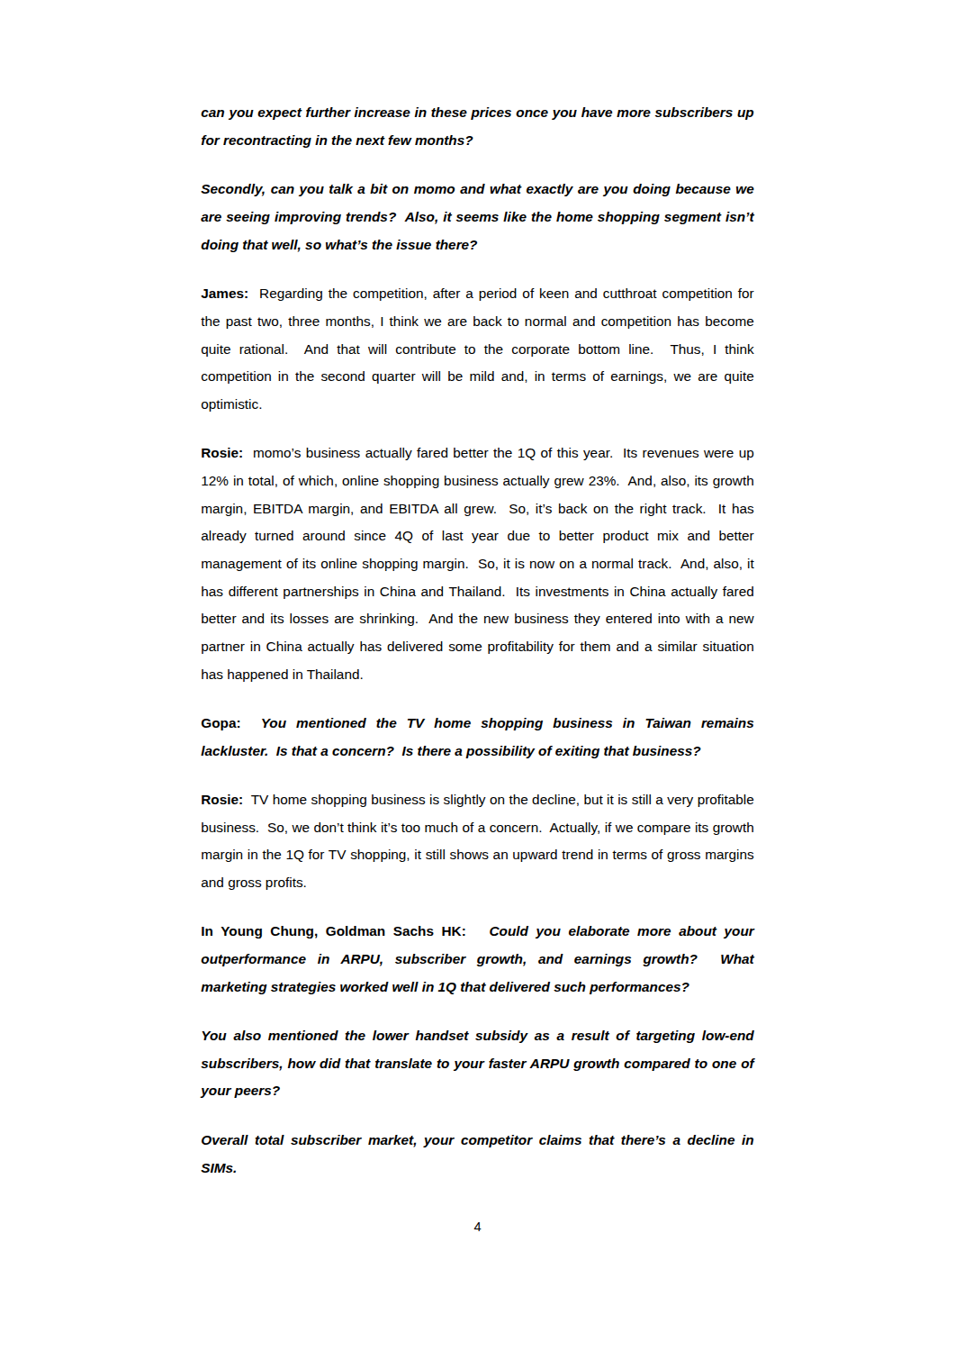can you expect further increase in these prices once you have more subscribers up for recontracting in the next few months?
Secondly, can you talk a bit on momo and what exactly are you doing because we are seeing improving trends? Also, it seems like the home shopping segment isn’t doing that well, so what’s the issue there?
James: Regarding the competition, after a period of keen and cutthroat competition for the past two, three months, I think we are back to normal and competition has become quite rational. And that will contribute to the corporate bottom line. Thus, I think competition in the second quarter will be mild and, in terms of earnings, we are quite optimistic.
Rosie: momo’s business actually fared better the 1Q of this year. Its revenues were up 12% in total, of which, online shopping business actually grew 23%. And, also, its growth margin, EBITDA margin, and EBITDA all grew. So, it’s back on the right track. It has already turned around since 4Q of last year due to better product mix and better management of its online shopping margin. So, it is now on a normal track. And, also, it has different partnerships in China and Thailand. Its investments in China actually fared better and its losses are shrinking. And the new business they entered into with a new partner in China actually has delivered some profitability for them and a similar situation has happened in Thailand.
Gopa: You mentioned the TV home shopping business in Taiwan remains lackluster. Is that a concern? Is there a possibility of exiting that business?
Rosie: TV home shopping business is slightly on the decline, but it is still a very profitable business. So, we don’t think it’s too much of a concern. Actually, if we compare its growth margin in the 1Q for TV shopping, it still shows an upward trend in terms of gross margins and gross profits.
In Young Chung, Goldman Sachs HK: Could you elaborate more about your outperformance in ARPU, subscriber growth, and earnings growth? What marketing strategies worked well in 1Q that delivered such performances?
You also mentioned the lower handset subsidy as a result of targeting low-end subscribers, how did that translate to your faster ARPU growth compared to one of your peers?
Overall total subscriber market, your competitor claims that there’s a decline in SIMs.
4